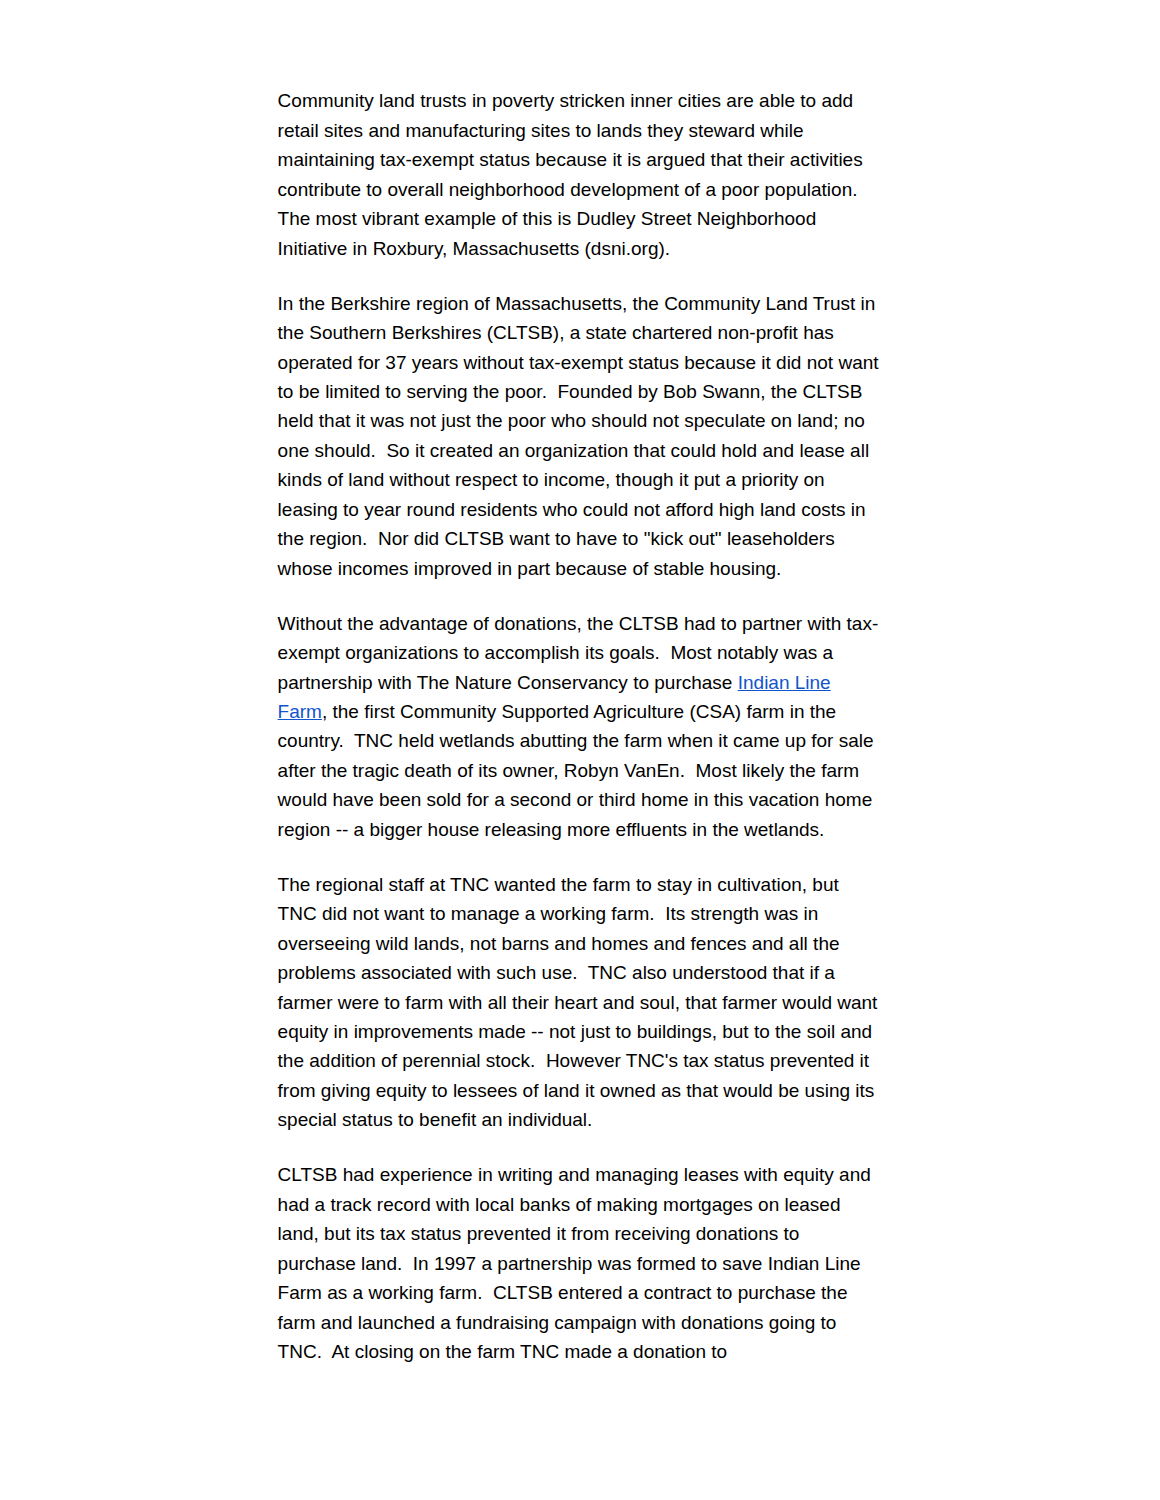Community land trusts in poverty stricken inner cities are able to add retail sites and manufacturing sites to lands they steward while maintaining tax-exempt status because it is argued that their activities contribute to overall neighborhood development of a poor population. The most vibrant example of this is Dudley Street Neighborhood Initiative in Roxbury, Massachusetts (dsni.org).
In the Berkshire region of Massachusetts, the Community Land Trust in the Southern Berkshires (CLTSB), a state chartered non-profit has operated for 37 years without tax-exempt status because it did not want to be limited to serving the poor. Founded by Bob Swann, the CLTSB held that it was not just the poor who should not speculate on land; no one should. So it created an organization that could hold and lease all kinds of land without respect to income, though it put a priority on leasing to year round residents who could not afford high land costs in the region. Nor did CLTSB want to have to "kick out" leaseholders whose incomes improved in part because of stable housing.
Without the advantage of donations, the CLTSB had to partner with tax-exempt organizations to accomplish its goals. Most notably was a partnership with The Nature Conservancy to purchase Indian Line Farm, the first Community Supported Agriculture (CSA) farm in the country. TNC held wetlands abutting the farm when it came up for sale after the tragic death of its owner, Robyn VanEn. Most likely the farm would have been sold for a second or third home in this vacation home region -- a bigger house releasing more effluents in the wetlands.
The regional staff at TNC wanted the farm to stay in cultivation, but TNC did not want to manage a working farm. Its strength was in overseeing wild lands, not barns and homes and fences and all the problems associated with such use. TNC also understood that if a farmer were to farm with all their heart and soul, that farmer would want equity in improvements made -- not just to buildings, but to the soil and the addition of perennial stock. However TNC's tax status prevented it from giving equity to lessees of land it owned as that would be using its special status to benefit an individual.
CLTSB had experience in writing and managing leases with equity and had a track record with local banks of making mortgages on leased land, but its tax status prevented it from receiving donations to purchase land. In 1997 a partnership was formed to save Indian Line Farm as a working farm. CLTSB entered a contract to purchase the farm and launched a fundraising campaign with donations going to TNC. At closing on the farm TNC made a donation to